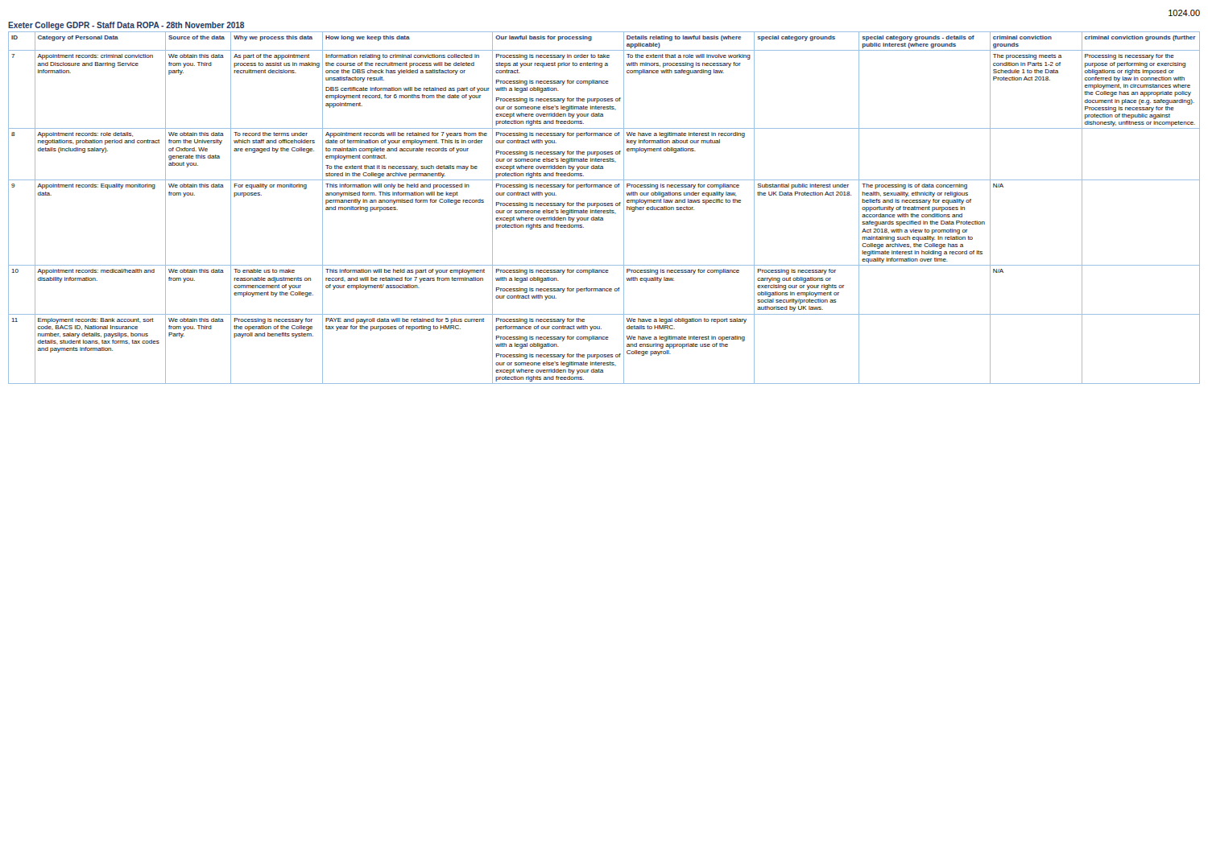1024.00
Exeter College GDPR - Staff Data ROPA - 28th November 2018
| ID | Category of Personal Data | Source of the data | Why we process this data | How long we keep this data | Our lawful basis for processing | Details relating to lawful basis (where applicable) | special category grounds | special category grounds - details of public interest (where grounds | criminal conviction grounds | criminal conviction grounds (further |
| --- | --- | --- | --- | --- | --- | --- | --- | --- | --- | --- |
| 7 | Appointment records: criminal conviction and Disclosure and Barring Service information. | We obtain this data from you. Third party. | As part of the appointment process to assist us in making recruitment decisions. | Information relating to criminal convictions collected in the course of the recruitment process will be deleted once the DBS check has yielded a satisfactory or unsatisfactory result. DBS certificate information will be retained as part of your employment record, for 6 months from the date of your appointment. | Processing is necessary in order to take steps at your request prior to entering a contract. Processing is necessary for compliance with a legal obligation. Processing is necessary for the purposes of our or someone else's legitimate interests, except where overridden by your data protection rights and freedoms. | To the extent that a role will involve working with minors, processing is necessary for compliance with safeguarding law. | | | The processing meets a condition in Parts 1-2 of Schedule 1 to the Data Protection Act 2018. | Processing is necessary for the purpose of performing or exercising obligations or rights imposed or conferred by law in connection with employment, in circumstances where the College has an appropriate policy document in place (e.g. safeguarding). Processing is necessary for the protection of thepublic against dishonesty, unfitness or incompetence. |
| 8 | Appointment records: role details, negotiations, probation period and contract details (including salary). | We obtain this data from the University of Oxford. We generate this data about you. | To record the terms under which staff and officeholders are engaged by the College. | Appointment records will be retained for 7 years from the date of termination of your employment. This is in order to maintain complete and accurate records of your employment contract. To the extent that it is necessary, such details may be stored in the College archive permanently. | Processing is necessary for performance of our contract with you. Processing is necessary for the purposes of our or someone else's legitimate interests, except where overridden by your data protection rights and freedoms. | We have a legitimate interest in recording key information about our mutual employment obligations. | | | | |
| 9 | Appointment records: Equality monitoring data. | We obtain this data from you. | For equality or monitoring purposes. | This information will only be held and processed in anonymised form. This information will be kept permanently in an anonymised form for College records and monitoring purposes. | Processing is necessary for performance of our contract with you. Processing is necessary for the purposes of our or someone else's legitimate interests, except where overridden by your data protection rights and freedoms. | Processing is necessary for compliance with our obligations under equality law, employment law and laws specific to the higher education sector. | Substantial public interest under the UK Data Protection Act 2018. | The processing is of data concerning health, sexuality, ethnicity or religious beliefs and is necessary for equality of opportunity of treatment purposes in accordance with the conditions and safeguards specified in the Data Protection Act 2018, with a view to promoting or maintaining such equality. In relation to College archives, the College has a legitimate interest in holding a record of its equality information over time. | N/A | |
| 10 | Appointment records: medical/health and disability information. | We obtain this data from you. | To enable us to make reasonable adjustments on commencement of your employment by the College. | This information will be held as part of your employment record, and will be retained for 7 years from termination of your employment/ association. | Processing is necessary for compliance with a legal obligation. Processing is necessary for performance of our contract with you. | Processing is necessary for compliance with equality law. | Processing is necessary for carrying out obligations or exercising our or your rights or obligations in employment or social security/protection as authorised by UK laws. | | N/A | |
| 11 | Employment records: Bank account, sort code, BACS ID, National Insurance number, salary details, payslips, bonus details, student loans, tax forms, tax codes and payments information. | We obtain this data from you. Third Party. | Processing is necessary for the operation of the College payroll and benefits system. | PAYE and payroll data will be retained for 5 plus current tax year for the purposes of reporting to HMRC. | Processing is necessary for the performance of our contract with you. Processing is necessary for compliance with a legal obligation. Processing is necessary for the purposes of our or someone else's legitimate interests, except where overridden by your data protection rights and freedoms. | We have a legal obligation to report salary details to HMRC. We have a legitimate interest in operating and ensuring appropriate use of the College payroll. | | | | |